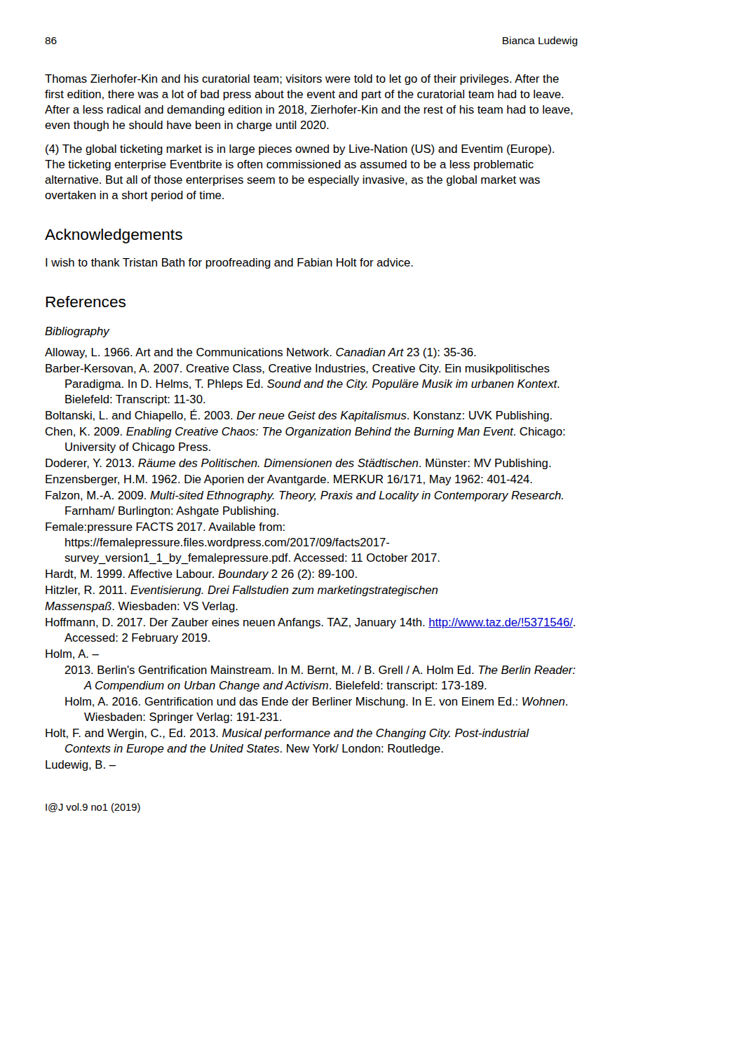86 Bianca Ludewig
Thomas Zierhofer-Kin and his curatorial team; visitors were told to let go of their privileges. After the first edition, there was a lot of bad press about the event and part of the curatorial team had to leave. After a less radical and demanding edition in 2018, Zierhofer-Kin and the rest of his team had to leave, even though he should have been in charge until 2020.
(4) The global ticketing market is in large pieces owned by Live-Nation (US) and Eventim (Europe). The ticketing enterprise Eventbrite is often commissioned as assumed to be a less problematic alternative. But all of those enterprises seem to be especially invasive, as the global market was overtaken in a short period of time.
Acknowledgements
I wish to thank Tristan Bath for proofreading and Fabian Holt for advice.
References
Bibliography
Alloway, L. 1966. Art and the Communications Network. Canadian Art 23 (1): 35-36.
Barber-Kersovan, A. 2007. Creative Class, Creative Industries, Creative City. Ein musikpolitisches Paradigma. In D. Helms, T. Phleps Ed. Sound and the City. Populäre Musik im urbanen Kontext. Bielefeld: Transcript: 11-30.
Boltanski, L. and Chiapello, É. 2003. Der neue Geist des Kapitalismus. Konstanz: UVK Publishing.
Chen, K. 2009. Enabling Creative Chaos: The Organization Behind the Burning Man Event. Chicago: University of Chicago Press.
Doderer, Y. 2013. Räume des Politischen. Dimensionen des Städtischen. Münster: MV Publishing.
Enzensberger, H.M. 1962. Die Aporien der Avantgarde. MERKUR 16/171, May 1962: 401-424.
Falzon, M.-A. 2009. Multi-sited Ethnography. Theory, Praxis and Locality in Contemporary Research. Farnham/ Burlington: Ashgate Publishing.
Female:pressure FACTS 2017. Available from: https://femalepressure.files.wordpress.com/2017/09/facts2017-survey_version1_1_by_femalepressure.pdf. Accessed: 11 October 2017.
Hardt, M. 1999. Affective Labour. Boundary 2 26 (2): 89-100.
Hitzler, R. 2011. Eventisierung. Drei Fallstudien zum marketingstrategischen
Massenspaß. Wiesbaden: VS Verlag.
Hoffmann, D. 2017. Der Zauber eines neuen Anfangs. TAZ, January 14th. http://www.taz.de/!5371546/. Accessed: 2 February 2019.
Holm, A. –
2013. Berlin's Gentrification Mainstream. In M. Bernt, M. / B. Grell / A. Holm Ed. The Berlin Reader: A Compendium on Urban Change and Activism. Bielefeld: transcript: 173-189.
Holm, A. 2016. Gentrification und das Ende der Berliner Mischung. In E. von Einem Ed.: Wohnen. Wiesbaden: Springer Verlag: 191-231.
Holt, F. and Wergin, C., Ed. 2013. Musical performance and the Changing City. Post-industrial Contexts in Europe and the United States. New York/ London: Routledge.
Ludewig, B. –
I@J vol.9 no1 (2019)